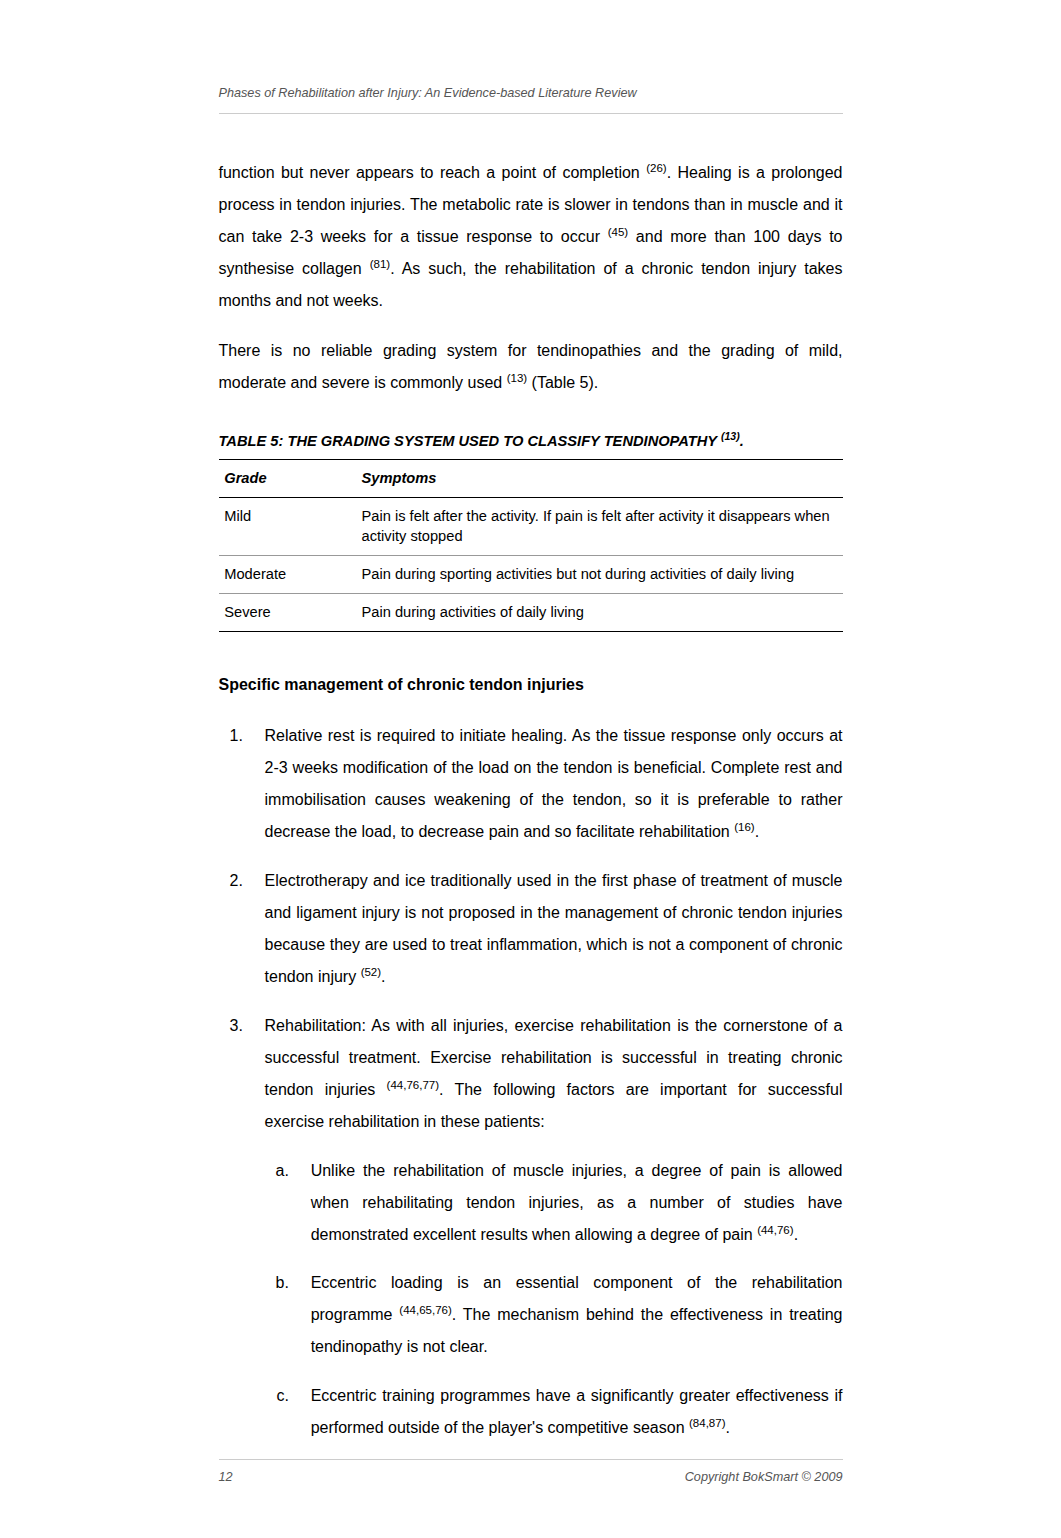Phases of Rehabilitation after Injury: An Evidence-based Literature Review
function but never appears to reach a point of completion (26). Healing is a prolonged process in tendon injuries. The metabolic rate is slower in tendons than in muscle and it can take 2-3 weeks for a tissue response to occur (45) and more than 100 days to synthesise collagen (81). As such, the rehabilitation of a chronic tendon injury takes months and not weeks.
There is no reliable grading system for tendinopathies and the grading of mild, moderate and severe is commonly used (13) (Table 5).
TABLE 5: THE GRADING SYSTEM USED TO CLASSIFY TENDINOPATHY (13).
| Grade | Symptoms |
| --- | --- |
| Mild | Pain is felt after the activity. If pain is felt after activity it disappears when activity stopped |
| Moderate | Pain during sporting activities but not during activities of daily living |
| Severe | Pain during activities of daily living |
Specific management of chronic tendon injuries
Relative rest is required to initiate healing. As the tissue response only occurs at 2-3 weeks modification of the load on the tendon is beneficial. Complete rest and immobilisation causes weakening of the tendon, so it is preferable to rather decrease the load, to decrease pain and so facilitate rehabilitation (16).
Electrotherapy and ice traditionally used in the first phase of treatment of muscle and ligament injury is not proposed in the management of chronic tendon injuries because they are used to treat inflammation, which is not a component of chronic tendon injury (52).
Rehabilitation: As with all injuries, exercise rehabilitation is the cornerstone of a successful treatment. Exercise rehabilitation is successful in treating chronic tendon injuries (44,76,77). The following factors are important for successful exercise rehabilitation in these patients:
Unlike the rehabilitation of muscle injuries, a degree of pain is allowed when rehabilitating tendon injuries, as a number of studies have demonstrated excellent results when allowing a degree of pain (44,76).
Eccentric loading is an essential component of the rehabilitation programme (44,65,76). The mechanism behind the effectiveness in treating tendinopathy is not clear.
Eccentric training programmes have a significantly greater effectiveness if performed outside of the player's competitive season (84,87).
12 Copyright BokSmart © 2009